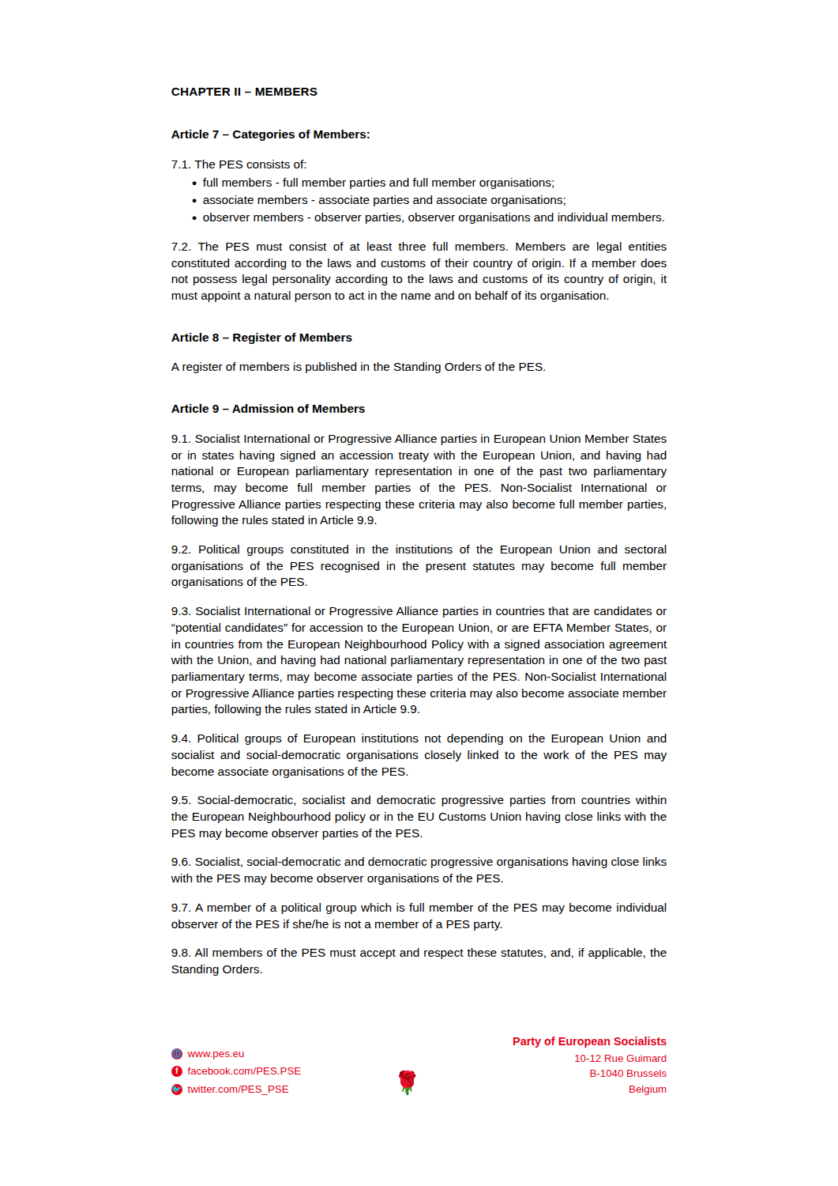CHAPTER II – MEMBERS
Article 7 – Categories of Members:
7.1. The PES consists of:
full members - full member parties and full member organisations;
associate members - associate parties and associate organisations;
observer members - observer parties, observer organisations and individual members.
7.2. The PES must consist of at least three full members. Members are legal entities constituted according to the laws and customs of their country of origin. If a member does not possess legal personality according to the laws and customs of its country of origin, it must appoint a natural person to act in the name and on behalf of its organisation.
Article 8 – Register of Members
A register of members is published in the Standing Orders of the PES.
Article 9 – Admission of Members
9.1. Socialist International or Progressive Alliance parties in European Union Member States or in states having signed an accession treaty with the European Union, and having had national or European parliamentary representation in one of the past two parliamentary terms, may become full member parties of the PES. Non-Socialist International or Progressive Alliance parties respecting these criteria may also become full member parties, following the rules stated in Article 9.9.
9.2. Political groups constituted in the institutions of the European Union and sectoral organisations of the PES recognised in the present statutes may become full member organisations of the PES.
9.3. Socialist International or Progressive Alliance parties in countries that are candidates or “potential candidates” for accession to the European Union, or are EFTA Member States, or in countries from the European Neighbourhood Policy with a signed association agreement with the Union, and having had national parliamentary representation in one of the two past parliamentary terms, may become associate parties of the PES. Non-Socialist International or Progressive Alliance parties respecting these criteria may also become associate member parties, following the rules stated in Article 9.9.
9.4. Political groups of European institutions not depending on the European Union and socialist and social-democratic organisations closely linked to the work of the PES may become associate organisations of the PES.
9.5. Social-democratic, socialist and democratic progressive parties from countries within the European Neighbourhood policy or in the EU Customs Union having close links with the PES may become observer parties of the PES.
9.6. Socialist, social-democratic and democratic progressive organisations having close links with the PES may become observer organisations of the PES.
9.7. A member of a political group which is full member of the PES may become individual observer of the PES if she/he is not a member of a PES party.
9.8. All members of the PES must accept and respect these statutes, and, if applicable, the Standing Orders.
🌐www.pes.eu
ffacebook.com/PES.PSE
🐦twitter.com/PES_PSE
🌹
Party of European Socialists
10-12 Rue Guimard
B-1040 Brussels
Belgium